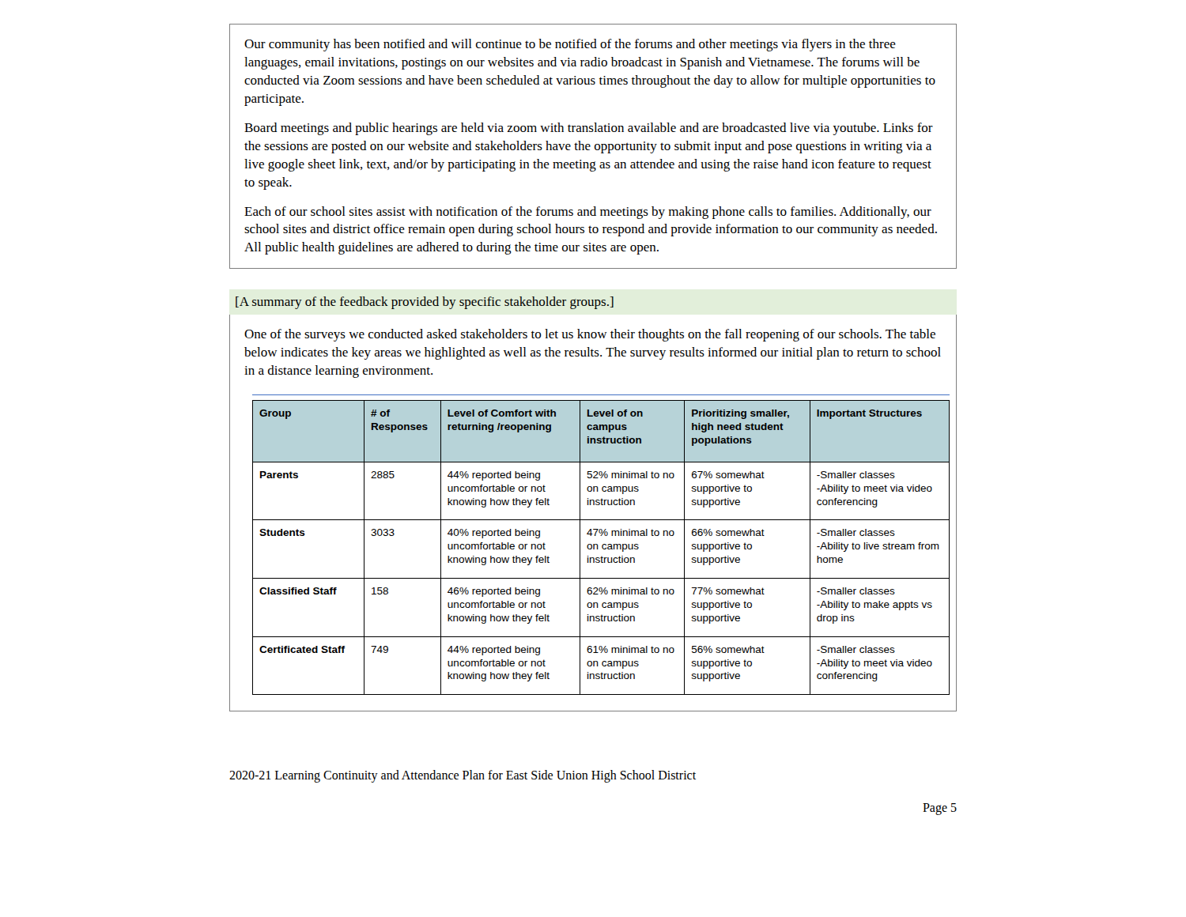Our community has been notified and will continue to be notified of the forums and other meetings via flyers in the three languages, email invitations, postings on our websites and via radio broadcast in Spanish and Vietnamese. The forums will be conducted via Zoom sessions and have been scheduled at various times throughout the day to allow for multiple opportunities to participate.
Board meetings and public hearings are held via zoom with translation available and are broadcasted live via youtube. Links for the sessions are posted on our website and stakeholders have the opportunity to submit input and pose questions in writing via a live google sheet link, text, and/or by participating in the meeting as an attendee and using the raise hand icon feature to request to speak.
Each of our school sites assist with notification of the forums and meetings by making phone calls to families. Additionally, our school sites and district office remain open during school hours to respond and provide information to our community as needed. All public health guidelines are adhered to during the time our sites are open.
[A summary of the feedback provided by specific stakeholder groups.]
One of the surveys we conducted asked stakeholders to let us know their thoughts on the fall reopening of our schools. The table below indicates the key areas we highlighted as well as the results. The survey results informed our initial plan to return to school in a distance learning environment.
| Group | # of Responses | Level of Comfort with returning /reopening | Level of on campus instruction | Prioritizing smaller, high need student populations | Important Structures |
| --- | --- | --- | --- | --- | --- |
| Parents | 2885 | 44% reported being uncomfortable or not knowing how they felt | 52% minimal to no on campus instruction | 67% somewhat supportive to supportive | -Smaller classes -Ability to meet via video conferencing |
| Students | 3033 | 40% reported being uncomfortable or not knowing how they felt | 47% minimal to no on campus instruction | 66% somewhat supportive to supportive | -Smaller classes -Ability to live stream from home |
| Classified Staff | 158 | 46% reported being uncomfortable or not knowing how they felt | 62% minimal to no on campus instruction | 77% somewhat supportive to supportive | -Smaller classes -Ability to make appts vs drop ins |
| Certificated Staff | 749 | 44% reported being uncomfortable or not knowing how they felt | 61% minimal to no on campus instruction | 56% somewhat supportive to supportive | -Smaller classes -Ability to meet via video conferencing |
2020-21 Learning Continuity and Attendance Plan for East Side Union High School District
Page 5